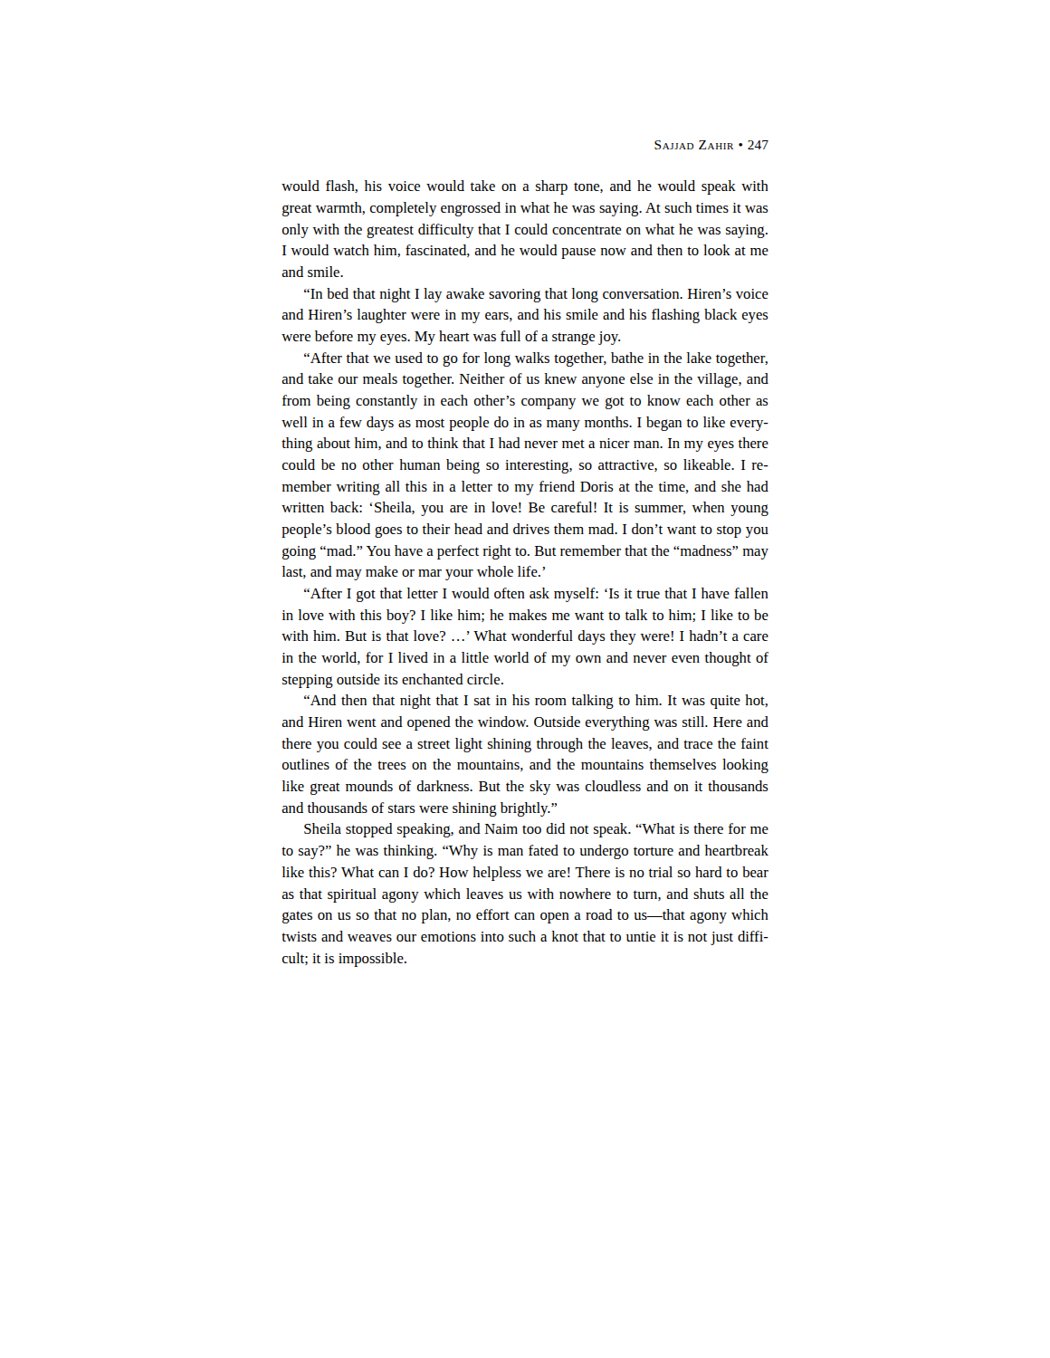Sajjad Zahir • 247
would flash, his voice would take on a sharp tone, and he would speak with great warmth, completely engrossed in what he was saying. At such times it was only with the greatest difficulty that I could concentrate on what he was saying. I would watch him, fascinated, and he would pause now and then to look at me and smile.
“In bed that night I lay awake savoring that long conversation. Hiren’s voice and Hiren’s laughter were in my ears, and his smile and his flashing black eyes were before my eyes. My heart was full of a strange joy.
“After that we used to go for long walks together, bathe in the lake together, and take our meals together. Neither of us knew anyone else in the village, and from being constantly in each other’s company we got to know each other as well in a few days as most people do in as many months. I began to like everything about him, and to think that I had never met a nicer man. In my eyes there could be no other human being so interesting, so attractive, so likeable. I remember writing all this in a letter to my friend Doris at the time, and she had written back: ‘Sheila, you are in love! Be careful! It is summer, when young people’s blood goes to their head and drives them mad. I don’t want to stop you going “mad.” You have a perfect right to. But remember that the “madness” may last, and may make or mar your whole life.’
“After I got that letter I would often ask myself: ‘Is it true that I have fallen in love with this boy? I like him; he makes me want to talk to him; I like to be with him. But is that love? …’ What wonderful days they were! I hadn’t a care in the world, for I lived in a little world of my own and never even thought of stepping outside its enchanted circle.
“And then that night that I sat in his room talking to him. It was quite hot, and Hiren went and opened the window. Outside everything was still. Here and there you could see a street light shining through the leaves, and trace the faint outlines of the trees on the mountains, and the mountains themselves looking like great mounds of darkness. But the sky was cloudless and on it thousands and thousands of stars were shining brightly.”
Sheila stopped speaking, and Naim too did not speak. “What is there for me to say?” he was thinking. “Why is man fated to undergo torture and heartbreak like this? What can I do? How helpless we are! There is no trial so hard to bear as that spiritual agony which leaves us with nowhere to turn, and shuts all the gates on us so that no plan, no effort can open a road to us—that agony which twists and weaves our emotions into such a knot that to untie it is not just difficult; it is impossible.